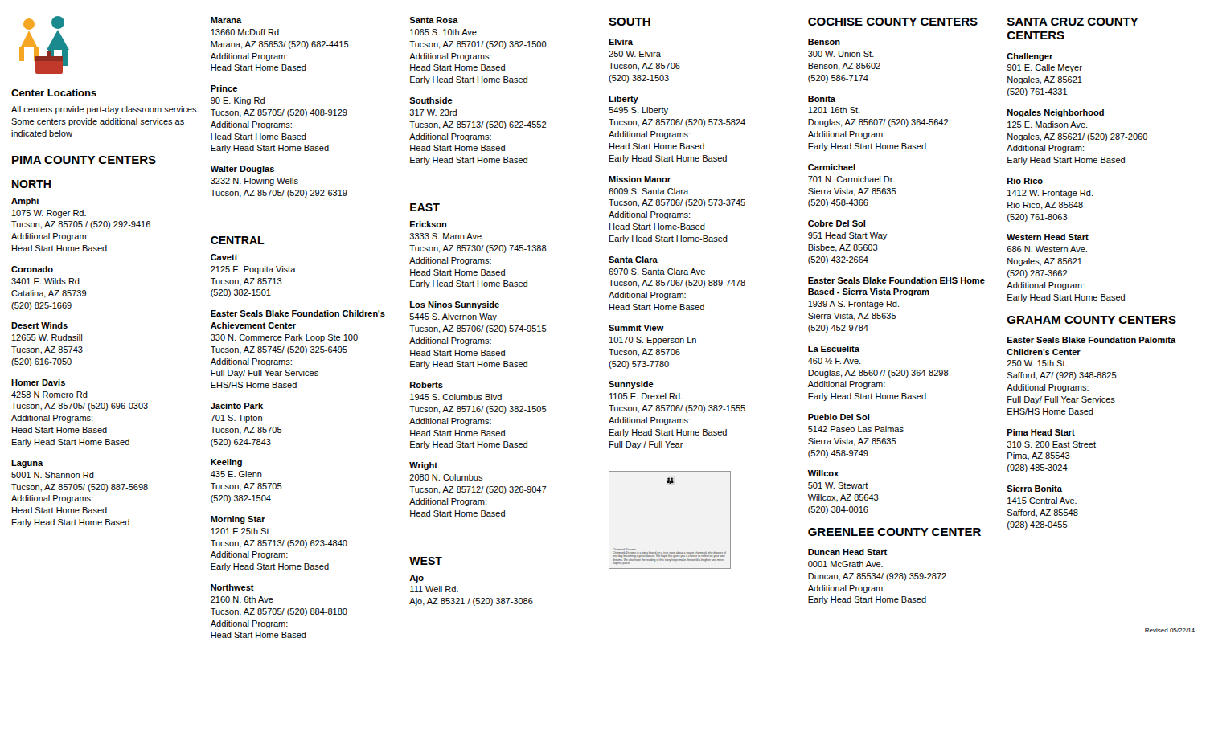Center Locations
All centers provide part-day classroom services. Some centers provide additional services as indicated below
PIMA COUNTY CENTERS
NORTH
Amphi
1075 W. Roger Rd.
Tucson, AZ 85705 / (520) 292-9416
Additional Program:
Head Start Home Based
Coronado
3401 E. Wilds Rd
Catalina, AZ 85739
(520) 825-1669
Desert Winds
12655 W. Rudasill
Tucson, AZ 85743
(520) 616-7050
Homer Davis
4258 N Romero Rd
Tucson, AZ 85705/ (520) 696-0303
Additional Programs:
Head Start Home Based
Early Head Start Home Based
Laguna
5001 N. Shannon Rd
Tucson, AZ 85705/ (520) 887-5698
Additional Programs:
Head Start Home Based
Early Head Start Home Based
Marana
13660 McDuff Rd
Marana, AZ 85653/ (520) 682-4415
Additional Program:
Head Start Home Based
Prince
90 E. King Rd
Tucson, AZ 85705/ (520) 408-9129
Additional Programs:
Head Start Home Based
Early Head Start Home Based
Walter Douglas
3232 N. Flowing Wells
Tucson, AZ 85705/ (520) 292-6319
CENTRAL
Cavett
2125 E. Poquita Vista
Tucson, AZ 85713
(520) 382-1501
Easter Seals Blake Foundation Children's Achievement Center
330 N. Commerce Park Loop Ste 100
Tucson, AZ 85745/ (520) 325-6495
Additional Programs:
Full Day/ Full Year Services
EHS/HS Home Based
Jacinto Park
701 S. Tipton
Tucson, AZ 85705
(520) 624-7843
Keeling
435 E. Glenn
Tucson, AZ 85705
(520) 382-1504
Morning Star
1201 E 25th St
Tucson, AZ 85713/ (520) 623-4840
Additional Program:
Early Head Start Home Based
Northwest
2160 N. 6th Ave
Tucson, AZ 85705/ (520) 884-8180
Additional Program:
Head Start Home Based
Santa Rosa
1065 S. 10th Ave
Tucson, AZ 85701/ (520) 382-1500
Additional Programs:
Head Start Home Based
Early Head Start Home Based
Southside
317 W. 23rd
Tucson, AZ 85713/ (520) 622-4552
Additional Programs:
Head Start Home Based
Early Head Start Home Based
EAST
Erickson
3333 S. Mann Ave.
Tucson, AZ 85730/ (520) 745-1388
Additional Programs:
Head Start Home Based
Early Head Start Home Based
Los Ninos Sunnyside
5445 S. Alvernon Way
Tucson, AZ 85706/ (520) 574-9515
Additional Programs:
Head Start Home Based
Early Head Start Home Based
Roberts
1945 S. Columbus Blvd
Tucson, AZ 85716/ (520) 382-1505
Additional Programs:
Head Start Home Based
Early Head Start Home Based
Wright
2080 N. Columbus
Tucson, AZ 85712/ (520) 326-9047
Additional Program:
Head Start Home Based
WEST
Ajo
111 Well Rd.
Ajo, AZ 85321 / (520) 387-3086
SOUTH
Elvira
250 W. Elvira
Tucson, AZ 85706
(520) 382-1503
Liberty
5495 S. Liberty
Tucson, AZ 85706/ (520) 573-5824
Additional Programs:
Head Start Home Based
Early Head Start Home Based
Mission Manor
6009 S. Santa Clara
Tucson, AZ 85706/ (520) 573-3745
Additional Programs:
Head Start Home-Based
Early Head Start Home-Based
Santa Clara
6970 S. Santa Clara Ave
Tucson, AZ 85706/ (520) 889-7478
Additional Program:
Head Start Home Based
Summit View
10170 S. Epperson Ln
Tucson, AZ 85706
(520) 573-7780
Sunnyside
1105 E. Drexel Rd.
Tucson, AZ 85706/ (520) 382-1555
Additional Programs:
Early Head Start Home Based
Full Day / Full Year
👪
Chipmunk Dreams
Chipmunk Dreams is a story based on a true story about a young chipmunk who dreams of one day becoming a great dancer. We hope this gives you a chance to reflect on your own dreams. We also hope the reading of this story helps make the world a brighter and more hopeful place.
COCHISE COUNTY CENTERS
Benson
300 W. Union St.
Benson, AZ 85602
(520) 586-7174
Bonita
1201 16th St.
Douglas, AZ 85607/ (520) 364-5642
Additional Program:
Early Head Start Home Based
Carmichael
701 N. Carmichael Dr.
Sierra Vista, AZ 85635
(520) 458-4366
Cobre Del Sol
951 Head Start Way
Bisbee, AZ 85603
(520) 432-2664
Easter Seals Blake Foundation EHS Home Based - Sierra Vista Program
1939 A S. Frontage Rd.
Sierra Vista, AZ 85635
(520) 452-9784
La Escuelita
460 ½ F. Ave.
Douglas, AZ 85607/ (520) 364-8298
Additional Program:
Early Head Start Home Based
Pueblo Del Sol
5142 Paseo Las Palmas
Sierra Vista, AZ 85635
(520) 458-9749
Willcox
501 W. Stewart
Willcox, AZ 85643
(520) 384-0016
GREENLEE COUNTY CENTER
Duncan Head Start
0001 McGrath Ave.
Duncan, AZ 85534/ (928) 359-2872
Additional Program:
Early Head Start Home Based
SANTA CRUZ COUNTY CENTERS
Challenger
901 E. Calle Meyer
Nogales, AZ 85621
(520) 761-4331
Nogales Neighborhood
125 E. Madison Ave.
Nogales, AZ 85621/ (520) 287-2060
Additional Program:
Early Head Start Home Based
Rio Rico
1412 W. Frontage Rd.
Rio Rico, AZ 85648
(520) 761-8063
Western Head Start
686 N. Western Ave.
Nogales, AZ 85621
(520) 287-3662
Additional Program:
Early Head Start Home Based
GRAHAM COUNTY CENTERS
Easter Seals Blake Foundation Palomita Children's Center
250 W. 15th St.
Safford, AZ/ (928) 348-8825
Additional Programs:
Full Day/ Full Year Services
EHS/HS Home Based
Pima Head Start
310 S. 200 East Street
Pima, AZ 85543
(928) 485-3024
Sierra Bonita
1415 Central Ave.
Safford, AZ 85548
(928) 428-0455
Revised 05/22/14